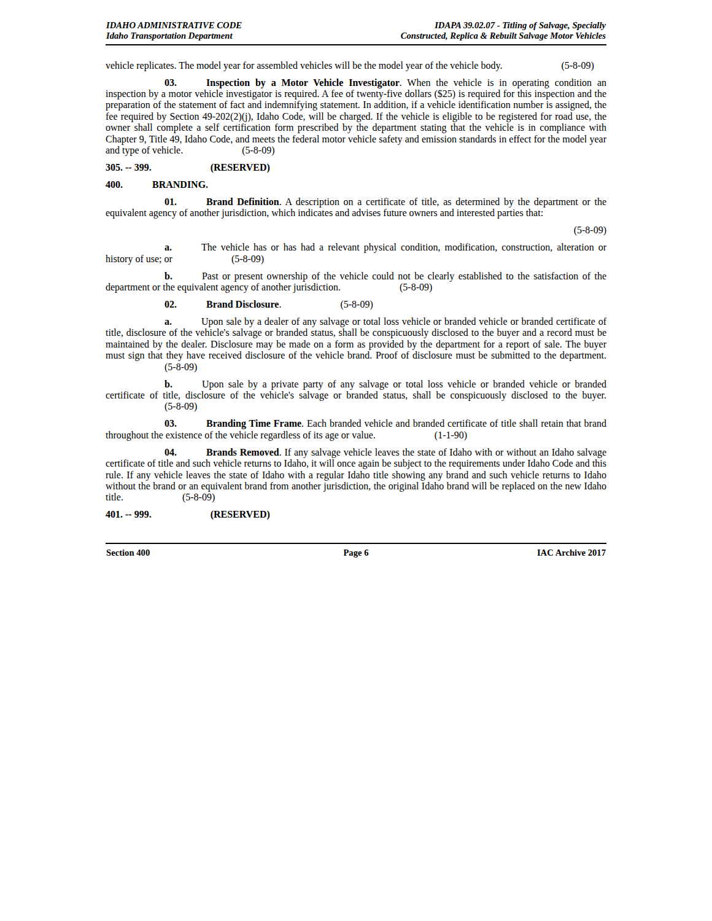| IDAHO ADMINISTRATIVE CODE Idaho Transportation Department | IDAPA 39.02.07 - Titling of Salvage, Specially Constructed, Replica & Rebuilt Salvage Motor Vehicles |
vehicle replicates. The model year for assembled vehicles will be the model year of the vehicle body. (5-8-09)
03. Inspection by a Motor Vehicle Investigator. When the vehicle is in operating condition an inspection by a motor vehicle investigator is required. A fee of twenty-five dollars ($25) is required for this inspection and the preparation of the statement of fact and indemnifying statement. In addition, if a vehicle identification number is assigned, the fee required by Section 49-202(2)(j), Idaho Code, will be charged. If the vehicle is eligible to be registered for road use, the owner shall complete a self certification form prescribed by the department stating that the vehicle is in compliance with Chapter 9, Title 49, Idaho Code, and meets the federal motor vehicle safety and emission standards in effect for the model year and type of vehicle. (5-8-09)
305. -- 399. (RESERVED)
400. BRANDING.
01. Brand Definition. A description on a certificate of title, as determined by the department or the equivalent agency of another jurisdiction, which indicates and advises future owners and interested parties that:
(5-8-09)
a. The vehicle has or has had a relevant physical condition, modification, construction, alteration or history of use; or (5-8-09)
b. Past or present ownership of the vehicle could not be clearly established to the satisfaction of the department or the equivalent agency of another jurisdiction. (5-8-09)
02. Brand Disclosure. (5-8-09)
a. Upon sale by a dealer of any salvage or total loss vehicle or branded vehicle or branded certificate of title, disclosure of the vehicle's salvage or branded status, shall be conspicuously disclosed to the buyer and a record must be maintained by the dealer. Disclosure may be made on a form as provided by the department for a report of sale. The buyer must sign that they have received disclosure of the vehicle brand. Proof of disclosure must be submitted to the department. (5-8-09)
b. Upon sale by a private party of any salvage or total loss vehicle or branded vehicle or branded certificate of title, disclosure of the vehicle's salvage or branded status, shall be conspicuously disclosed to the buyer. (5-8-09)
03. Branding Time Frame. Each branded vehicle and branded certificate of title shall retain that brand throughout the existence of the vehicle regardless of its age or value. (1-1-90)
04. Brands Removed. If any salvage vehicle leaves the state of Idaho with or without an Idaho salvage certificate of title and such vehicle returns to Idaho, it will once again be subject to the requirements under Idaho Code and this rule. If any vehicle leaves the state of Idaho with a regular Idaho title showing any brand and such vehicle returns to Idaho without the brand or an equivalent brand from another jurisdiction, the original Idaho brand will be replaced on the new Idaho title. (5-8-09)
401. -- 999. (RESERVED)
| Section 400 | Page 6 | IAC Archive 2017 |